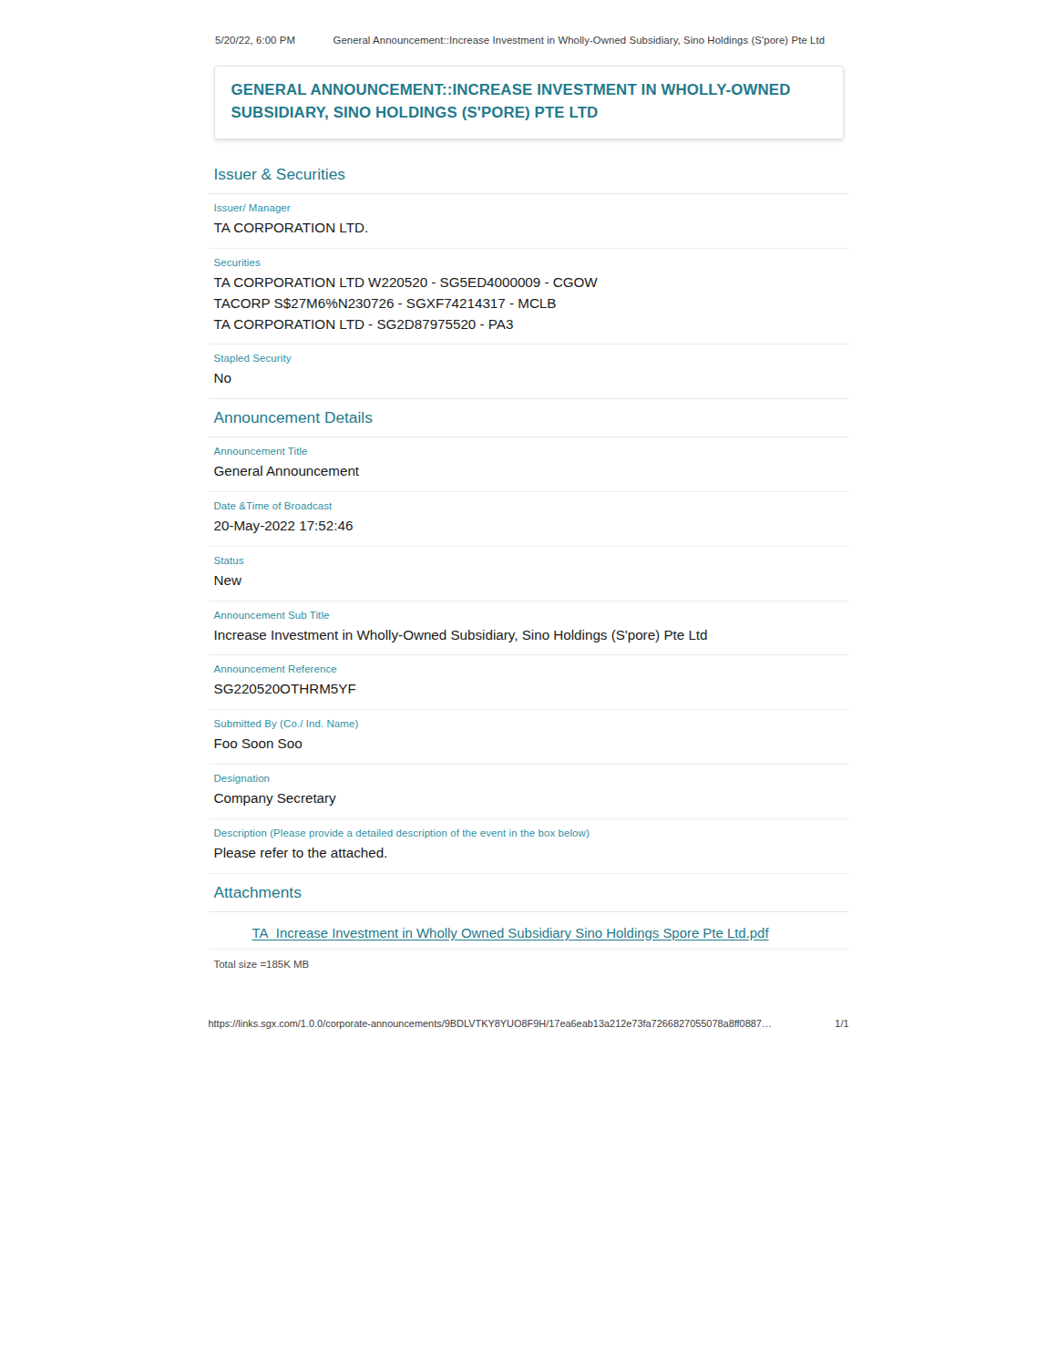5/20/22, 6:00 PM General Announcement::Increase Investment in Wholly-Owned Subsidiary, Sino Holdings (S'pore) Pte Ltd
General Announcement::Increase Investment in Wholly-Owned Subsidiary, Sino Holdings (S'pore) Pte Ltd
Issuer & Securities
Issuer/ Manager
TA CORPORATION LTD.
Securities
TA CORPORATION LTD W220520 - SG5ED4000009 - CGOW TACORP S$27M6%N230726 - SGXF74214317 - MCLB TA CORPORATION LTD - SG2D87975520 - PA3
Stapled Security
No
Announcement Details
Announcement Title
General Announcement
Date &Time of Broadcast
20-May-2022 17:52:46
Status
New
Announcement Sub Title
Increase Investment in Wholly-Owned Subsidiary, Sino Holdings (S'pore) Pte Ltd
Announcement Reference
SG220520OTHRM5YF
Submitted By (Co./ Ind. Name)
Foo Soon Soo
Designation
Company Secretary
Description (Please provide a detailed description of the event in the box below)
Please refer to the attached.
Attachments
TA_Increase Investment in Wholly Owned Subsidiary Sino Holdings Spore Pte Ltd.pdf
Total size =185K MB
https://links.sgx.com/1.0.0/corporate-announcements/9BDLVTKY8YUO8F9H/17ea6eab13a212e73fa7266827055078a8ff0887272a0235529245d3cab… 1/1